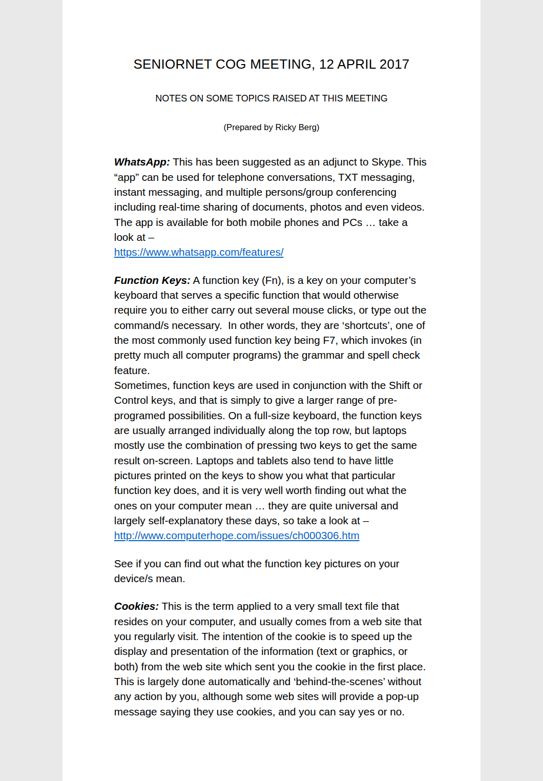SENIORNET COG MEETING, 12 APRIL 2017
NOTES ON SOME TOPICS RAISED AT THIS MEETING
(Prepared by Ricky Berg)
WhatsApp: This has been suggested as an adjunct to Skype. This “app” can be used for telephone conversations, TXT messaging, instant messaging, and multiple persons/group conferencing including real-time sharing of documents, photos and even videos.
The app is available for both mobile phones and PCs … take a look at –
https://www.whatsapp.com/features/
Function Keys: A function key (Fn), is a key on your computer’s keyboard that serves a specific function that would otherwise require you to either carry out several mouse clicks, or type out the command/s necessary. In other words, they are ‘shortcuts’, one of the most commonly used function key being F7, which invokes (in pretty much all computer programs) the grammar and spell check feature.
Sometimes, function keys are used in conjunction with the Shift or Control keys, and that is simply to give a larger range of pre-programed possibilities. On a full-size keyboard, the function keys are usually arranged individually along the top row, but laptops mostly use the combination of pressing two keys to get the same result on-screen. Laptops and tablets also tend to have little pictures printed on the keys to show you what that particular function key does, and it is very well worth finding out what the ones on your computer mean … they are quite universal and largely self-explanatory these days, so take a look at –
http://www.computerhope.com/issues/ch000306.htm
See if you can find out what the function key pictures on your device/s mean.
Cookies: This is the term applied to a very small text file that resides on your computer, and usually comes from a web site that you regularly visit. The intention of the cookie is to speed up the display and presentation of the information (text or graphics, or both) from the web site which sent you the cookie in the first place. This is largely done automatically and ‘behind-the-scenes’ without any action by you, although some web sites will provide a pop-up message saying they use cookies, and you can say yes or no.